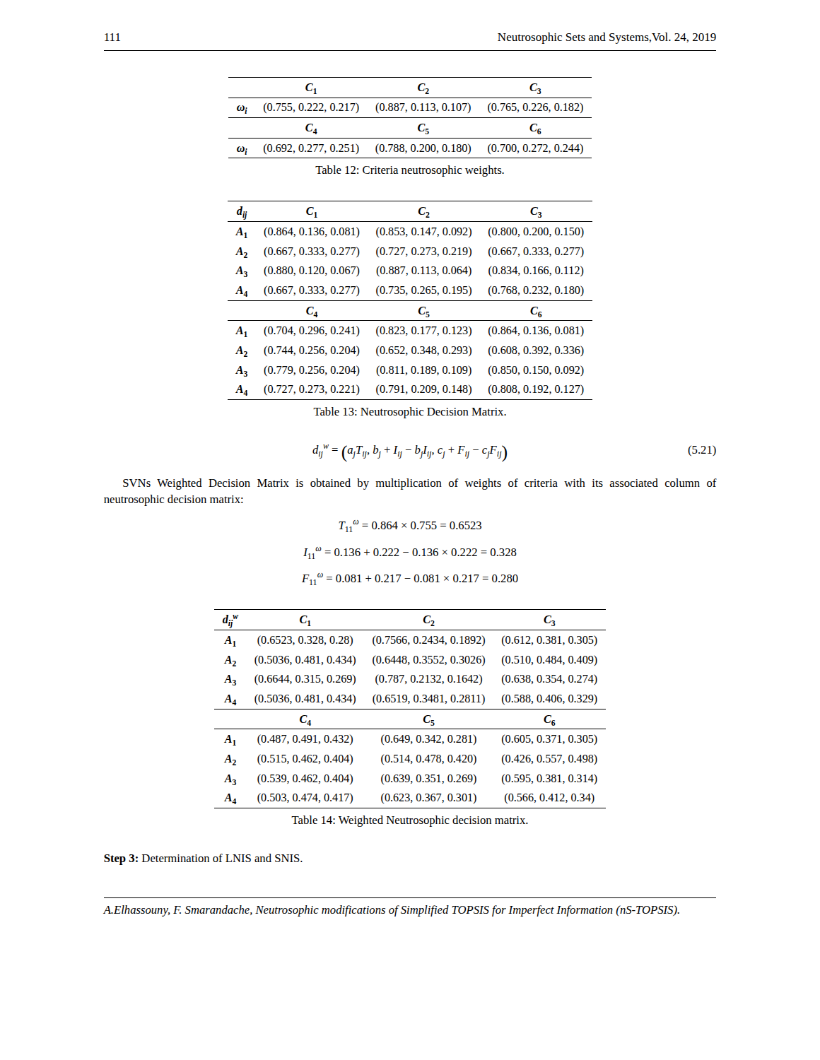111 Neutrosophic Sets and Systems,Vol. 24, 2019
| | C 1 | C 2 | C 3 |
| ω i | (0.755, 0.222, 0.217) | (0.887, 0.113, 0.107) | (0.765, 0.226, 0.182) |
| | C 4 | C 5 | C 6 |
| ω i | (0.692, 0.277, 0.251) | (0.788, 0.200, 0.180) | (0.700, 0.272, 0.244) |
Table 12: Criteria neutrosophic weights.
| d ij | C 1 | C 2 | C 3 |
| A 1 | (0.864, 0.136, 0.081) | (0.853, 0.147, 0.092) | (0.800, 0.200, 0.150) |
| A 2 | (0.667, 0.333, 0.277) | (0.727, 0.273, 0.219) | (0.667, 0.333, 0.277) |
| A 3 | (0.880, 0.120, 0.067) | (0.887, 0.113, 0.064) | (0.834, 0.166, 0.112) |
| A 4 | (0.667, 0.333, 0.277) | (0.735, 0.265, 0.195) | (0.768, 0.232, 0.180) |
| | C 4 | C 5 | C 6 |
| A 1 | (0.704, 0.296, 0.241) | (0.823, 0.177, 0.123) | (0.864, 0.136, 0.081) |
| A 2 | (0.744, 0.256, 0.204) | (0.652, 0.348, 0.293) | (0.608, 0.392, 0.336) |
| A 3 | (0.779, 0.256, 0.204) | (0.811, 0.189, 0.109) | (0.850, 0.150, 0.092) |
| A 4 | (0.727, 0.273, 0.221) | (0.791, 0.209, 0.148) | (0.808, 0.192, 0.127) |
Table 13: Neutrosophic Decision Matrix.
dijw = (ajTij, bj + Iij − bjIij, cj + Fij − cjFij)
(5.21)
SVNs Weighted Decision Matrix is obtained by multiplication of weights of criteria with its associated column of neutrosophic decision matrix:
T11ω = 0.864 × 0.755 = 0.6523
I11ω = 0.136 + 0.222 − 0.136 × 0.222 = 0.328
F11ω = 0.081 + 0.217 − 0.081 × 0.217 = 0.280
| d ij w | C 1 | C 2 | C 3 |
| A 1 | (0.6523, 0.328, 0.28) | (0.7566, 0.2434, 0.1892) | (0.612, 0.381, 0.305) |
| A 2 | (0.5036, 0.481, 0.434) | (0.6448, 0.3552, 0.3026) | (0.510, 0.484, 0.409) |
| A 3 | (0.6644, 0.315, 0.269) | (0.787, 0.2132, 0.1642) | (0.638, 0.354, 0.274) |
| A 4 | (0.5036, 0.481, 0.434) | (0.6519, 0.3481, 0.2811) | (0.588, 0.406, 0.329) |
| | C 4 | C 5 | C 6 |
| A 1 | (0.487, 0.491, 0.432) | (0.649, 0.342, 0.281) | (0.605, 0.371, 0.305) |
| A 2 | (0.515, 0.462, 0.404) | (0.514, 0.478, 0.420) | (0.426, 0.557, 0.498) |
| A 3 | (0.539, 0.462, 0.404) | (0.639, 0.351, 0.269) | (0.595, 0.381, 0.314) |
| A 4 | (0.503, 0.474, 0.417) | (0.623, 0.367, 0.301) | (0.566, 0.412, 0.34) |
Table 14: Weighted Neutrosophic decision matrix.
Step 3: Determination of LNIS and SNIS.
A.Elhassouny, F. Smarandache, Neutrosophic modifications of Simplified TOPSIS for Imperfect Information (nS-TOPSIS).